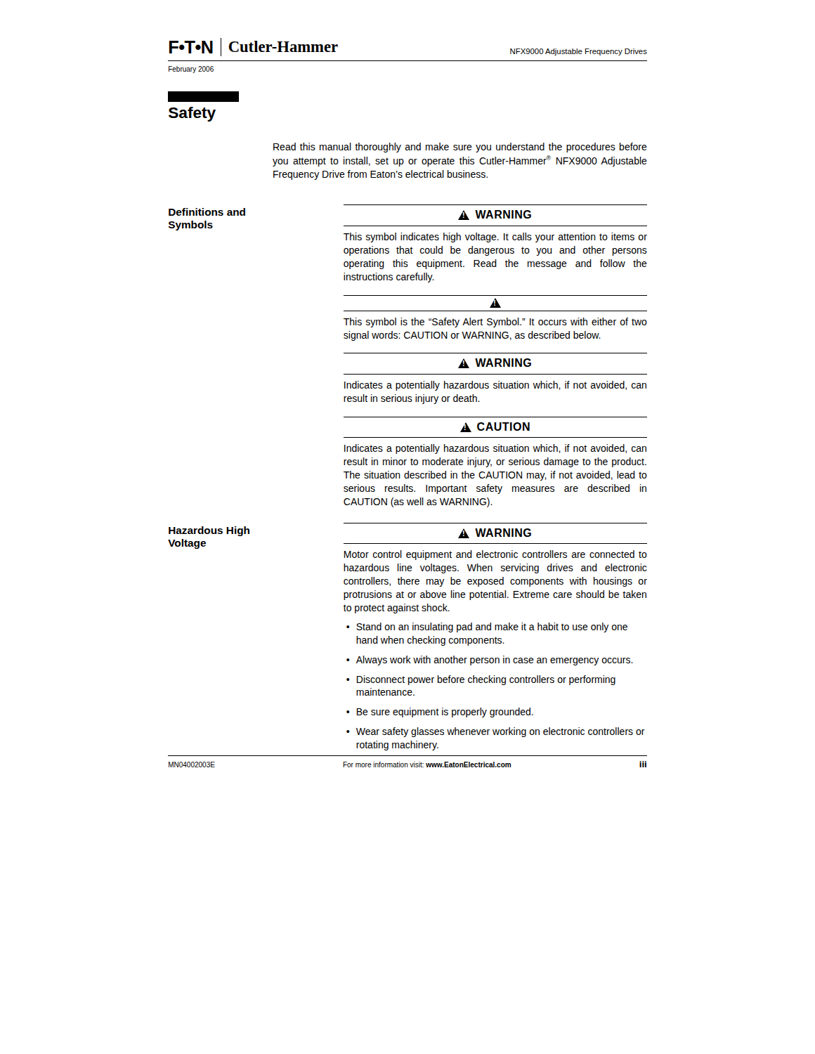F•T•N Cutler-Hammer
NFX9000 Adjustable Frequency Drives
February 2006
Safety
Read this manual thoroughly and make sure you understand the procedures before you attempt to install, set up or operate this Cutler-Hammer® NFX9000 Adjustable Frequency Drive from Eaton’s electrical business.
Definitions and Symbols
WARNING
This symbol indicates high voltage. It calls your attention to items or operations that could be dangerous to you and other persons operating this equipment. Read the message and follow the instructions carefully.
This symbol is the “Safety Alert Symbol.” It occurs with either of two signal words: CAUTION or WARNING, as described below.
WARNING
Indicates a potentially hazardous situation which, if not avoided, can result in serious injury or death.
CAUTION
Indicates a potentially hazardous situation which, if not avoided, can result in minor to moderate injury, or serious damage to the product. The situation described in the CAUTION may, if not avoided, lead to serious results. Important safety measures are described in CAUTION (as well as WARNING).
Hazardous High Voltage
WARNING
Motor control equipment and electronic controllers are connected to hazardous line voltages. When servicing drives and electronic controllers, there may be exposed components with housings or protrusions at or above line potential. Extreme care should be taken to protect against shock.
Stand on an insulating pad and make it a habit to use only one hand when checking components.
Always work with another person in case an emergency occurs.
Disconnect power before checking controllers or performing maintenance.
Be sure equipment is properly grounded.
Wear safety glasses whenever working on electronic controllers or rotating machinery.
MN04002003E
For more information visit: www.EatonElectrical.com
iii